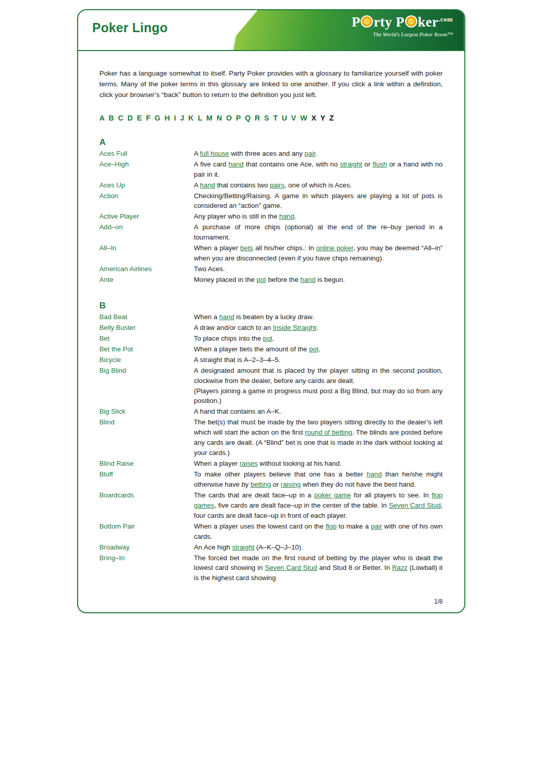Poker Lingo
P rty P ker.com
The World’s Largest Poker Room™
Poker has a language somewhat to itself. Party Poker provides with a glossary to familiarize yourself with poker terms. Many of the poker terms in this glossary are linked to one another. If you click a link within a definition, click your browser’s “back” button to return to the definition you just left.
A B C D E F G H I J K L M N O P Q R S T U V W X Y Z
A
| Aces Full | A full house with three aces and any pair . |
| Ace–High | A five card hand that contains one Ace, with no straight or flush or a hand with no pair in it. |
| Aces Up | A hand that contains two pairs , one of which is Aces. |
| Action | Checking/Betting/Raising. A game in which players are playing a lot of pots is considered an “action” game. |
| Active Player | Any player who is still in the hand . |
| Add–on | A purchase of more chips (optional) at the end of the re–buy period in a tournament. |
| All–In | When a player bets all his/her chips.: In online poker , you may be deemed “All–in” when you are disconnected (even if you have chips remaining). |
| American Airlines | Two Aces. |
| Ante | Money placed in the pot before the hand is begun. |
B
| Bad Beat | When a hand is beaten by a lucky draw. |
| Belly Buster | A draw and/or catch to an Inside Straight . |
| Bet | To place chips into the pot . |
| Bet the Pot | When a player bets the amount of the pot . |
| Bicycle | A straight that is A–2–3–4–5. |
| Big Blind | A designated amount that is placed by the player sitting in the second position, clockwise from the dealer, before any cards are dealt. (Players joining a game in progress must post a Big Blind, but may do so from any position.) |
| Big Slick | A hand that contains an A–K. |
| Blind | The bet(s) that must be made by the two players sitting directly to the dealer’s left which will start the action on the first round of betting . The blinds are posted before any cards are dealt. (A “Blind” bet is one that is made in the dark without looking at your cards.) |
| Blind Raise | When a player raises without looking at his hand. |
| Bluff | To make other players believe that one has a better hand than he/she might otherwise have by betting or raising when they do not have the best hand. |
| Boardcards | The cards that are dealt face–up in a poker game for all players to see. In flop games , five cards are dealt face–up in the center of the table. In Seven Card Stud , four cards are dealt face–up in front of each player. |
| Bottom Pair | When a player uses the lowest card on the flop to make a pair with one of his own cards. |
| Broadway | An Ace high straight (A–K–Q–J–10). |
| Bring–In | The forced bet made on the first round of betting by the player who is dealt the lowest card showing in Seven Card Stud and Stud 8 or Better. In Razz (Lowball) it is the highest card showing |
1/8